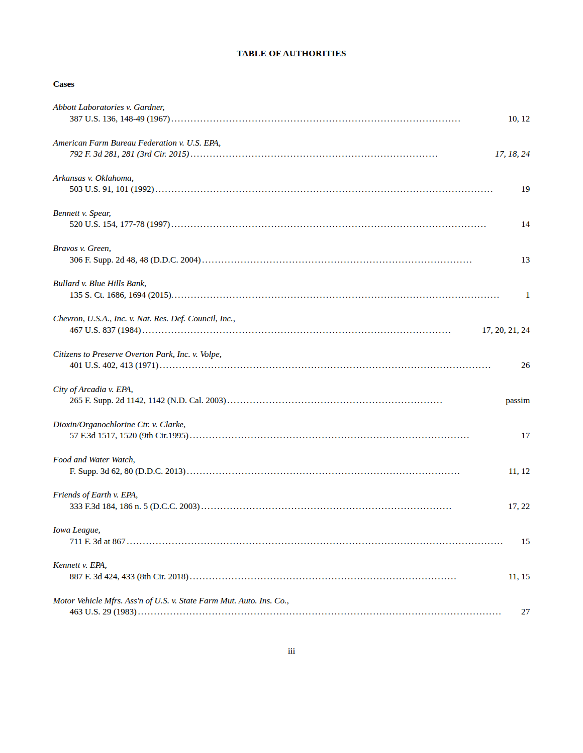TABLE OF AUTHORITIES
Cases
Abbott Laboratories v. Gardner,
387 U.S. 136, 148-49 (1967).......................................................................................... 10, 12
American Farm Bureau Federation v. U.S. EPA,
792 F. 3d 281, 281 (3rd Cir. 2015)............................................................................. 17, 18, 24
Arkansas v. Oklahoma,
503 U.S. 91, 101 (1992)......................................................................................................... 19
Bennett v. Spear,
520 U.S. 154, 177-78 (1997).................................................................................................. 14
Bravos v. Green,
306 F. Supp. 2d 48, 48 (D.D.C. 2004).................................................................................... 13
Bullard v. Blue Hills Bank,
135 S. Ct. 1686, 1694 (2015)...................................................................................................... 1
Chevron, U.S.A., Inc. v. Nat. Res. Def. Council, Inc.,
467 U.S. 837 (1984)................................................................................................ 17, 20, 21, 24
Citizens to Preserve Overton Park, Inc. v. Volpe,
401 U.S. 402, 413 (1971)....................................................................................................... 26
City of Arcadia v. EPA,
265 F. Supp. 2d 1142, 1142 (N.D. Cal. 2003)................................................................... passim
Dioxin/Organochlorine Ctr. v. Clarke,
57 F.3d 1517, 1520 (9th Cir.1995)....................................................................................... 17
Food and Water Watch,
F. Supp. 3d 62, 80 (D.D.C. 2013)..................................................................................... 11, 12
Friends of Earth v. EPA,
333 F.3d 184, 186 n. 5 (D.C.C. 2003).............................................................................. 17, 22
Iowa League,
711 F. 3d at 867..................................................................................................................... 15
Kennett v. EPA,
887 F. 3d 424, 433 (8th Cir. 2018)................................................................................... 11, 15
Motor Vehicle Mfrs. Ass'n of U.S. v. State Farm Mut. Auto. Ins. Co.,
463 U.S. 29 (1983)................................................................................................................. 27
iii